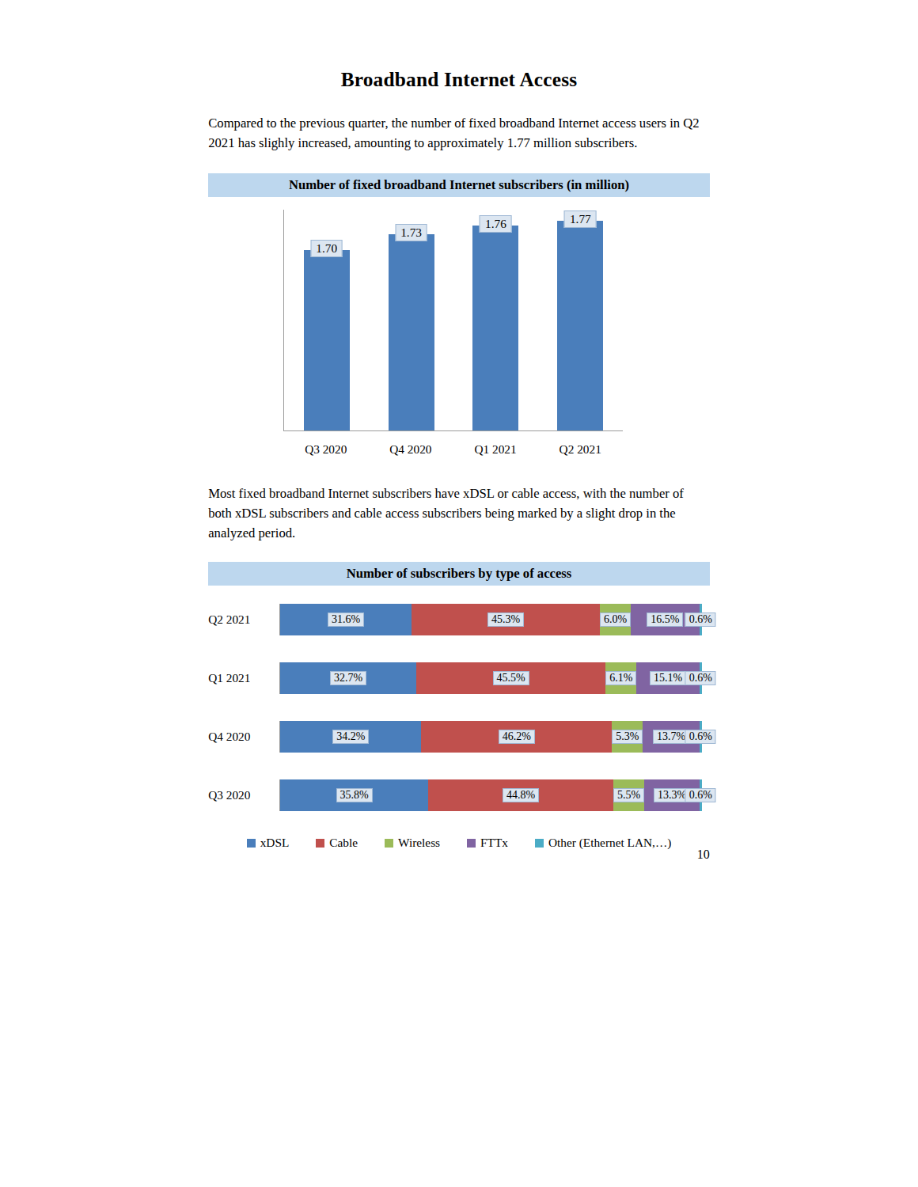Broadband Internet Access
Compared to the previous quarter, the number of fixed broadband Internet access users in Q2 2021 has slighly increased, amounting to approximately 1.77 million subscribers.
Number of fixed broadband Internet subscribers (in million)
1.70
1.73
1.76
1.77
Q3 2020 Q4 2020 Q1 2021 Q2 2021
Most fixed broadband Internet subscribers have xDSL or cable access, with the number of both xDSL subscribers and cable access subscribers being marked by a slight drop in the analyzed period.
Number of subscribers by type of access
Q2 2021
31.6%
45.3%
6.0%
16.5%
0.6%
Q1 2021
32.7%
45.5%
6.1%
15.1%
0.6%
Q4 2020
34.2%
46.2%
5.3%
13.7%
0.6%
Q3 2020
35.8%
44.8%
5.5%
13.3%
0.6%
xDSL
Cable
Wireless
FTTx
Other (Ethernet LAN,…)
10